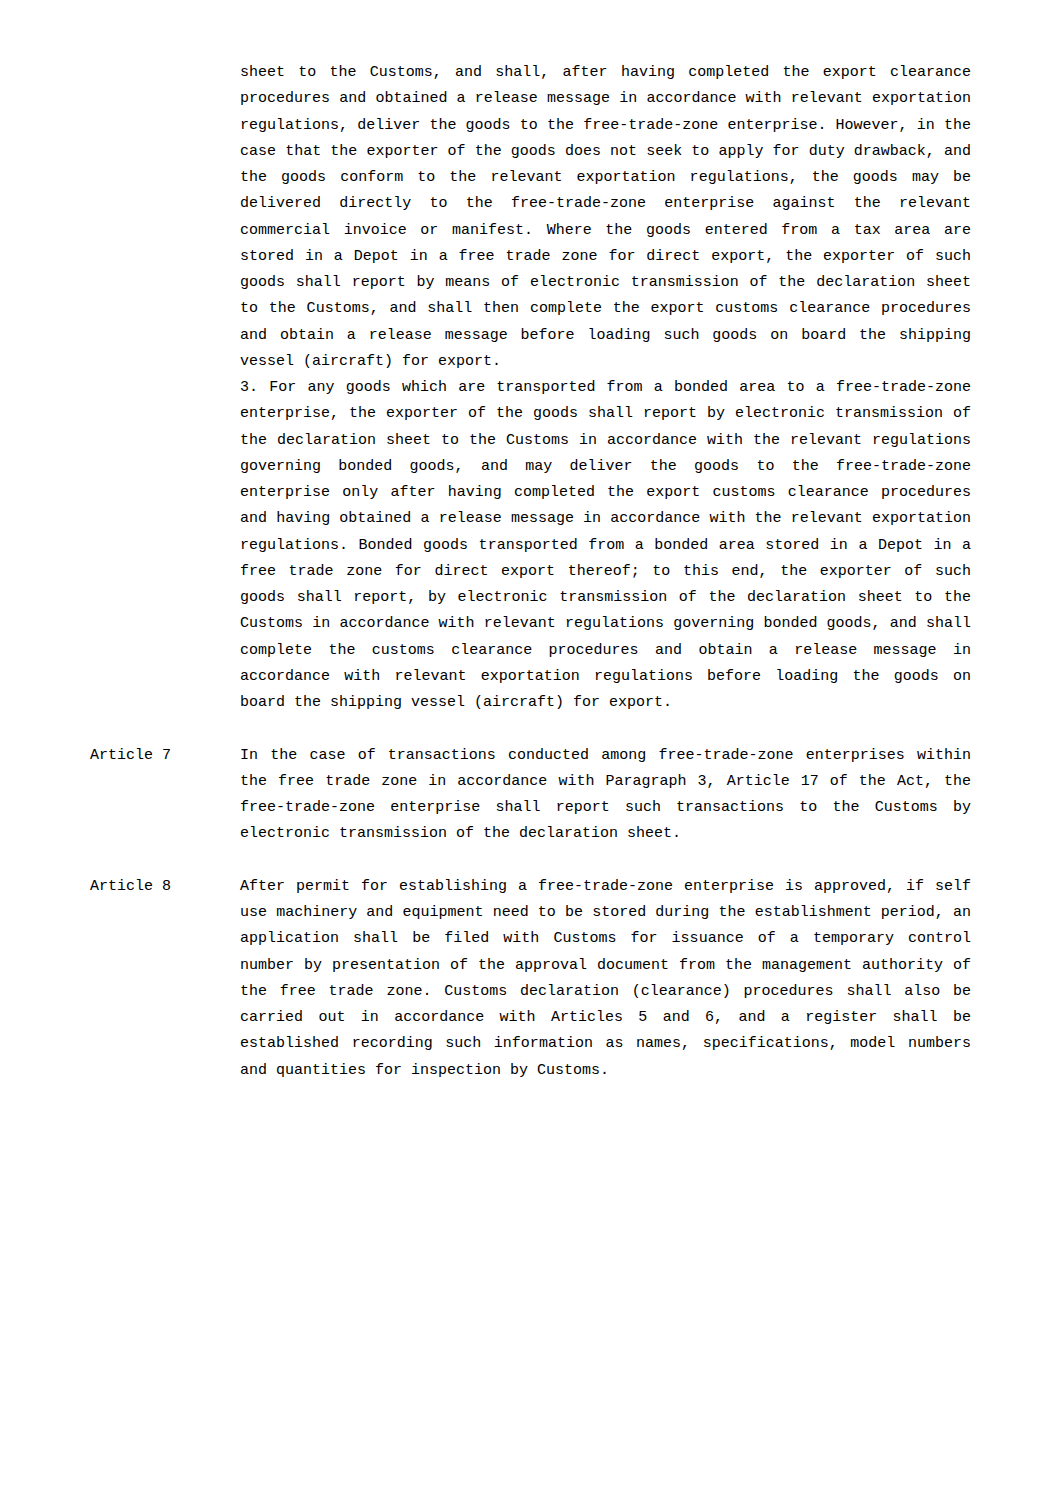sheet to the Customs, and shall, after having completed the export clearance procedures and obtained a release message in accordance with relevant exportation regulations, deliver the goods to the free-trade-zone enterprise. However, in the case that the exporter of the goods does not seek to apply for duty drawback, and the goods conform to the relevant exportation regulations, the goods may be delivered directly to the free-trade-zone enterprise against the relevant commercial invoice or manifest. Where the goods entered from a tax area are stored in a Depot in a free trade zone for direct export, the exporter of such goods shall report by means of electronic transmission of the declaration sheet to the Customs, and shall then complete the export customs clearance procedures and obtain a release message before loading such goods on board the shipping vessel (aircraft) for export.
3. For any goods which are transported from a bonded area to a free-trade-zone enterprise, the exporter of the goods shall report by electronic transmission of the declaration sheet to the Customs in accordance with the relevant regulations governing bonded goods, and may deliver the goods to the free-trade-zone enterprise only after having completed the export customs clearance procedures and having obtained a release message in accordance with the relevant exportation regulations. Bonded goods transported from a bonded area stored in a Depot in a free trade zone for direct export thereof; to this end, the exporter of such goods shall report, by electronic transmission of the declaration sheet to the Customs in accordance with relevant regulations governing bonded goods, and shall complete the customs clearance procedures and obtain a release message in accordance with relevant exportation regulations before loading the goods on board the shipping vessel (aircraft) for export.
Article 7
In the case of transactions conducted among free-trade-zone enterprises within the free trade zone in accordance with Paragraph 3, Article 17 of the Act, the free-trade-zone enterprise shall report such transactions to the Customs by electronic transmission of the declaration sheet.
Article 8
After permit for establishing a free-trade-zone enterprise is approved, if self use machinery and equipment need to be stored during the establishment period, an application shall be filed with Customs for issuance of a temporary control number by presentation of the approval document from the management authority of the free trade zone. Customs declaration (clearance) procedures shall also be carried out in accordance with Articles 5 and 6, and a register shall be established recording such information as names, specifications, model numbers and quantities for inspection by Customs.